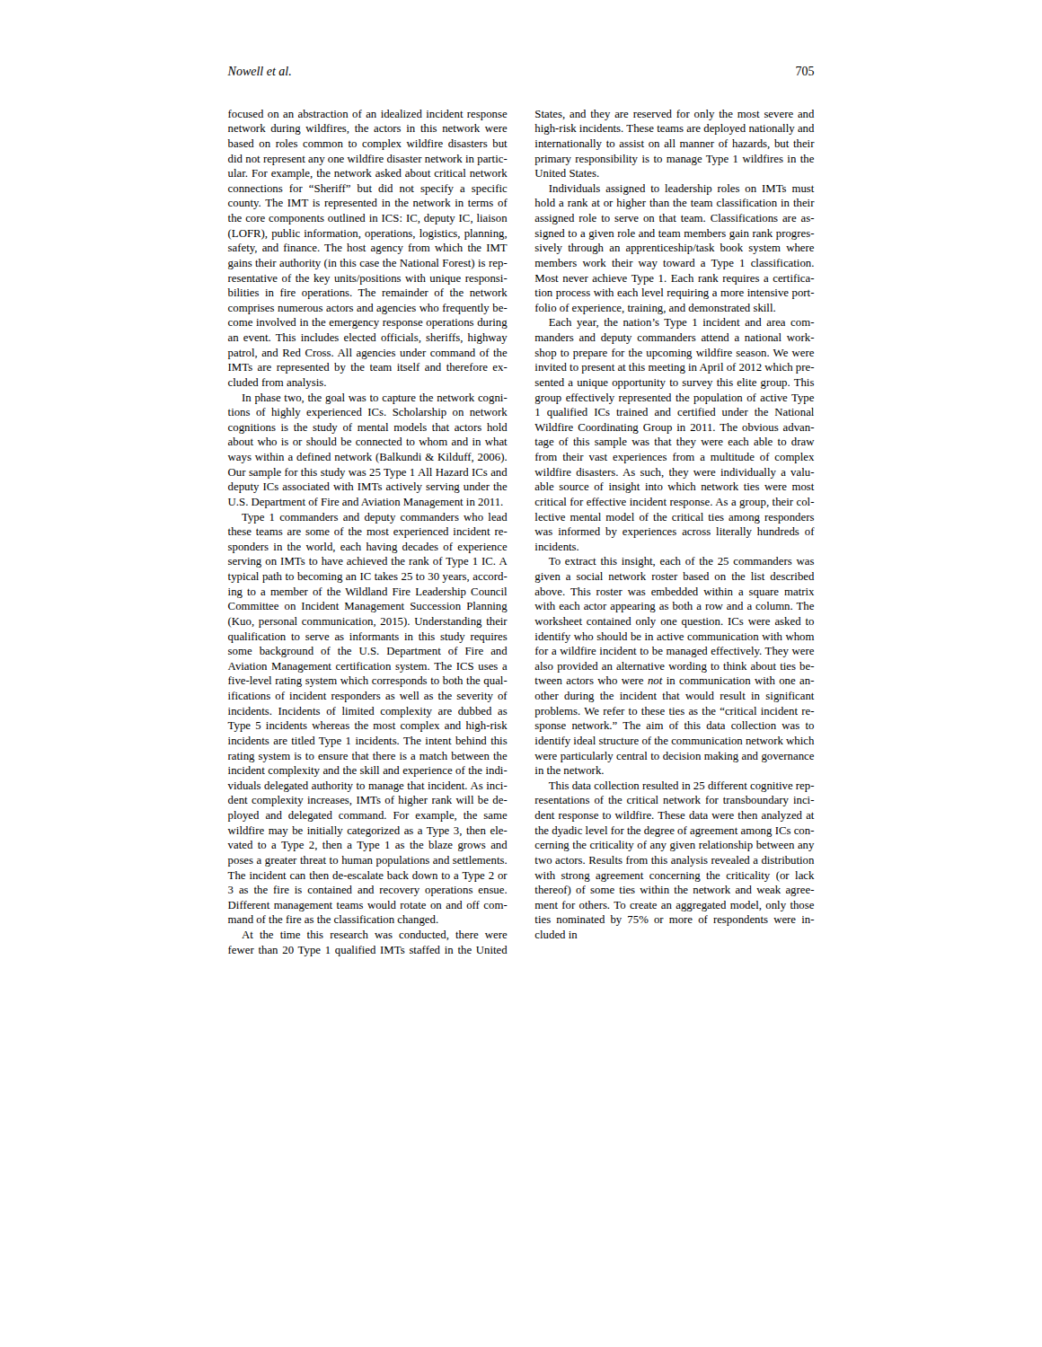Nowell et al. 705
focused on an abstraction of an idealized incident response network during wildfires, the actors in this network were based on roles common to complex wildfire disasters but did not represent any one wildfire disaster network in particular. For example, the network asked about critical network connections for “Sheriff” but did not specify a specific county. The IMT is represented in the network in terms of the core components outlined in ICS: IC, deputy IC, liaison (LOFR), public information, operations, logistics, planning, safety, and finance. The host agency from which the IMT gains their authority (in this case the National Forest) is representative of the key units/positions with unique responsibilities in fire operations. The remainder of the network comprises numerous actors and agencies who frequently become involved in the emergency response operations during an event. This includes elected officials, sheriffs, highway patrol, and Red Cross. All agencies under command of the IMTs are represented by the team itself and therefore excluded from analysis.
In phase two, the goal was to capture the network cognitions of highly experienced ICs. Scholarship on network cognitions is the study of mental models that actors hold about who is or should be connected to whom and in what ways within a defined network (Balkundi & Kilduff, 2006). Our sample for this study was 25 Type 1 All Hazard ICs and deputy ICs associated with IMTs actively serving under the U.S. Department of Fire and Aviation Management in 2011.
Type 1 commanders and deputy commanders who lead these teams are some of the most experienced incident responders in the world, each having decades of experience serving on IMTs to have achieved the rank of Type 1 IC. A typical path to becoming an IC takes 25 to 30 years, according to a member of the Wildland Fire Leadership Council Committee on Incident Management Succession Planning (Kuo, personal communication, 2015). Understanding their qualification to serve as informants in this study requires some background of the U.S. Department of Fire and Aviation Management certification system. The ICS uses a five-level rating system which corresponds to both the qualifications of incident responders as well as the severity of incidents. Incidents of limited complexity are dubbed as Type 5 incidents whereas the most complex and high-risk incidents are titled Type 1 incidents. The intent behind this rating system is to ensure that there is a match between the incident complexity and the skill and experience of the individuals delegated authority to manage that incident. As incident complexity increases, IMTs of higher rank will be deployed and delegated command. For example, the same wildfire may be initially categorized as a Type 3, then elevated to a Type 2, then a Type 1 as the blaze grows and poses a greater threat to human populations and settlements. The incident can then de-escalate back down to a Type 2 or 3 as the fire is contained and recovery operations ensue. Different management teams would rotate on and off command of the fire as the classification changed.
At the time this research was conducted, there were fewer than 20 Type 1 qualified IMTs staffed in the United States, and they are reserved for only the most severe and high-risk incidents. These teams are deployed nationally and internationally to assist on all manner of hazards, but their primary responsibility is to manage Type 1 wildfires in the United States.
Individuals assigned to leadership roles on IMTs must hold a rank at or higher than the team classification in their assigned role to serve on that team. Classifications are assigned to a given role and team members gain rank progressively through an apprenticeship/task book system where members work their way toward a Type 1 classification. Most never achieve Type 1. Each rank requires a certification process with each level requiring a more intensive portfolio of experience, training, and demonstrated skill.
Each year, the nation’s Type 1 incident and area commanders and deputy commanders attend a national workshop to prepare for the upcoming wildfire season. We were invited to present at this meeting in April of 2012 which presented a unique opportunity to survey this elite group. This group effectively represented the population of active Type 1 qualified ICs trained and certified under the National Wildfire Coordinating Group in 2011. The obvious advantage of this sample was that they were each able to draw from their vast experiences from a multitude of complex wildfire disasters. As such, they were individually a valuable source of insight into which network ties were most critical for effective incident response. As a group, their collective mental model of the critical ties among responders was informed by experiences across literally hundreds of incidents.
To extract this insight, each of the 25 commanders was given a social network roster based on the list described above. This roster was embedded within a square matrix with each actor appearing as both a row and a column. The worksheet contained only one question. ICs were asked to identify who should be in active communication with whom for a wildfire incident to be managed effectively. They were also provided an alternative wording to think about ties between actors who were not in communication with one another during the incident that would result in significant problems. We refer to these ties as the “critical incident response network.” The aim of this data collection was to identify ideal structure of the communication network which were particularly central to decision making and governance in the network.
This data collection resulted in 25 different cognitive representations of the critical network for transboundary incident response to wildfire. These data were then analyzed at the dyadic level for the degree of agreement among ICs concerning the criticality of any given relationship between any two actors. Results from this analysis revealed a distribution with strong agreement concerning the criticality (or lack thereof) of some ties within the network and weak agreement for others. To create an aggregated model, only those ties nominated by 75% or more of respondents were included in